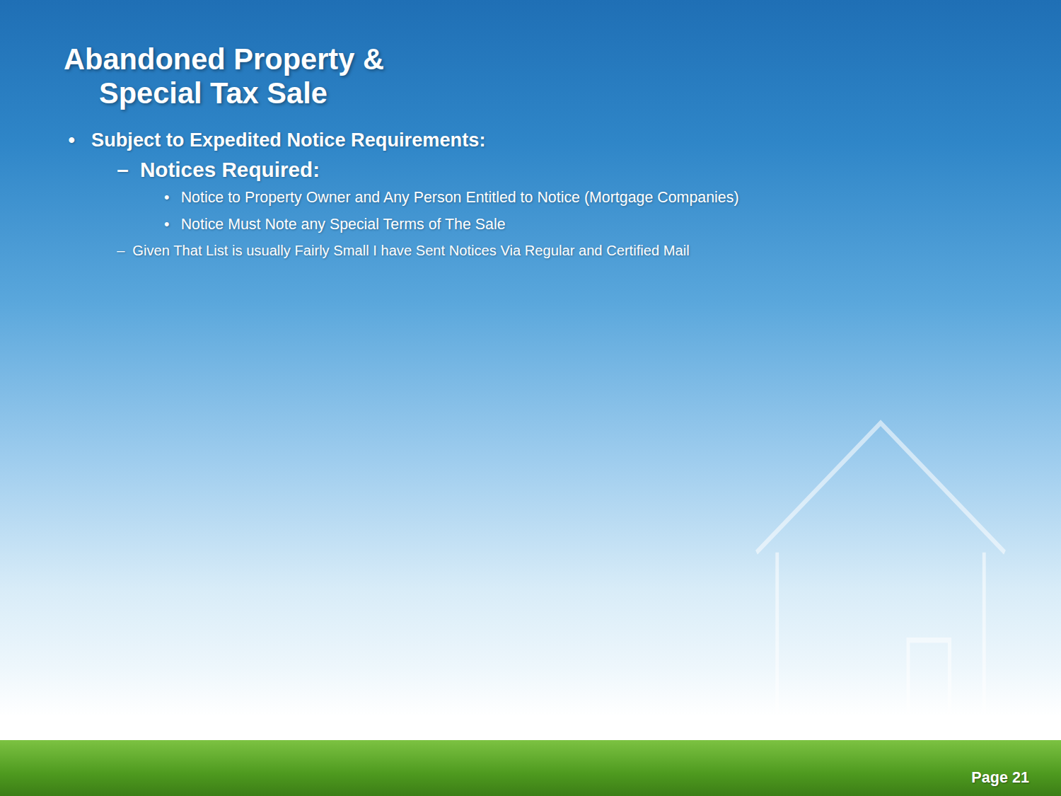Abandoned Property &Special Tax Sale
Subject to Expedited Notice Requirements:
Notices Required:
Notice to Property Owner and Any Person Entitled to Notice (Mortgage Companies)
Notice Must Note any Special Terms of The Sale
Given That List is usually Fairly Small I have Sent Notices Via Regular and Certified Mail
Page 21